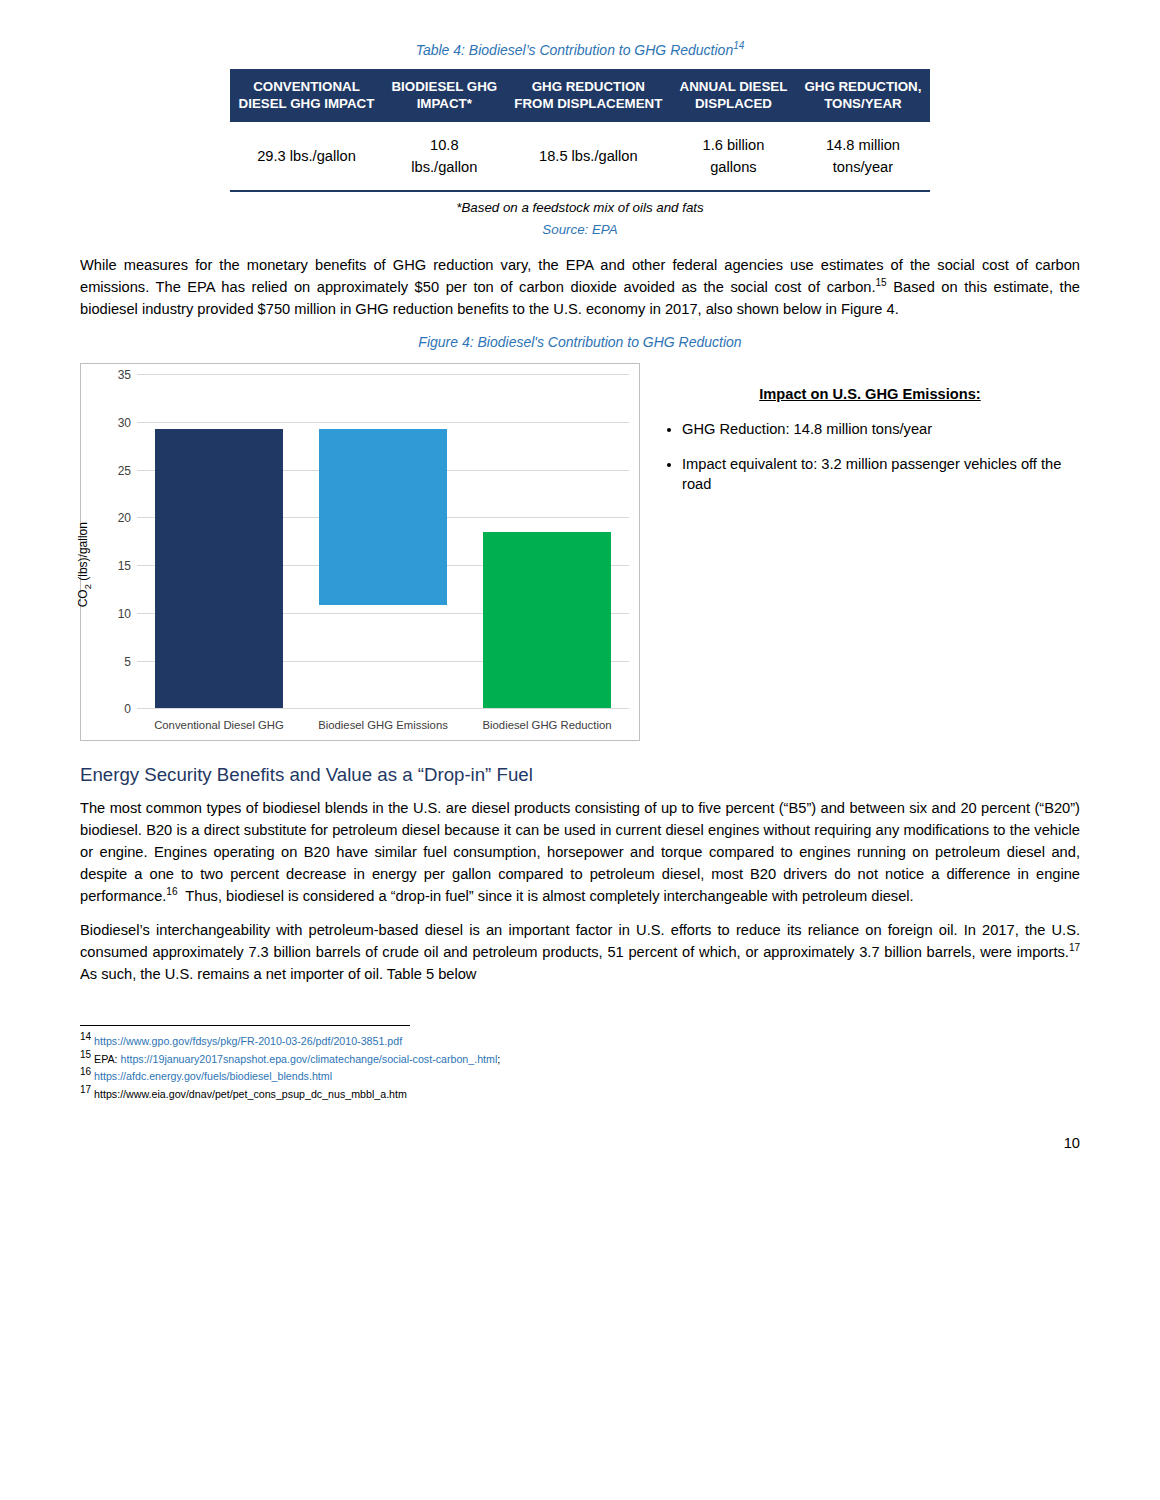Table 4: Biodiesel’s Contribution to GHG Reduction14
| CONVENTIONAL DIESEL GHG IMPACT | BIODIESEL GHG IMPACT* | GHG REDUCTION FROM DISPLACEMENT | ANNUAL DIESEL DISPLACED | GHG REDUCTION, TONS/YEAR |
| --- | --- | --- | --- | --- |
| 29.3 lbs./gallon | 10.8 lbs./gallon | 18.5 lbs./gallon | 1.6 billion gallons | 14.8 million tons/year |
*Based on a feedstock mix of oils and fats
Source: EPA
While measures for the monetary benefits of GHG reduction vary, the EPA and other federal agencies use estimates of the social cost of carbon emissions. The EPA has relied on approximately $50 per ton of carbon dioxide avoided as the social cost of carbon.15 Based on this estimate, the biodiesel industry provided $750 million in GHG reduction benefits to the U.S. economy in 2017, also shown below in Figure 4.
Figure 4: Biodiesel's Contribution to GHG Reduction
CO2 (lbs)/gallon
35
30
25
20
15
10
5
0
Conventional Diesel GHG Biodiesel GHG Emissions Biodiesel GHG Reduction
Impact on U.S. GHG Emissions:
GHG Reduction: 14.8 million tons/year
Impact equivalent to: 3.2 million passenger vehicles off the road
Energy Security Benefits and Value as a “Drop-in” Fuel
The most common types of biodiesel blends in the U.S. are diesel products consisting of up to five percent (“B5”) and between six and 20 percent (“B20”) biodiesel. B20 is a direct substitute for petroleum diesel because it can be used in current diesel engines without requiring any modifications to the vehicle or engine. Engines operating on B20 have similar fuel consumption, horsepower and torque compared to engines running on petroleum diesel and, despite a one to two percent decrease in energy per gallon compared to petroleum diesel, most B20 drivers do not notice a difference in engine performance.16 Thus, biodiesel is considered a “drop-in fuel” since it is almost completely interchangeable with petroleum diesel.
Biodiesel’s interchangeability with petroleum-based diesel is an important factor in U.S. efforts to reduce its reliance on foreign oil. In 2017, the U.S. consumed approximately 7.3 billion barrels of crude oil and petroleum products, 51 percent of which, or approximately 3.7 billion barrels, were imports.17 As such, the U.S. remains a net importer of oil. Table 5 below
14 https://www.gpo.gov/fdsys/pkg/FR-2010-03-26/pdf/2010-3851.pdf
15 EPA: https://19january2017snapshot.epa.gov/climatechange/social-cost-carbon_.html;
16 https://afdc.energy.gov/fuels/biodiesel_blends.html
17 https://www.eia.gov/dnav/pet/pet_cons_psup_dc_nus_mbbl_a.htm
10